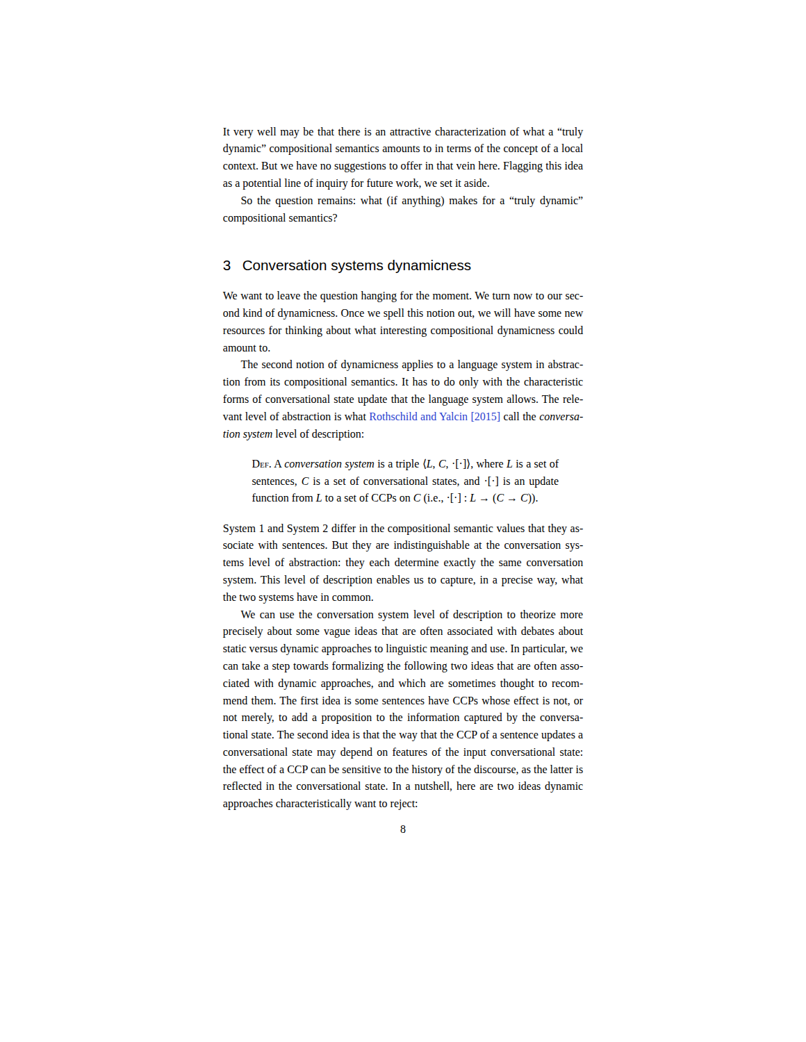It very well may be that there is an attractive characterization of what a “truly dynamic” compositional semantics amounts to in terms of the concept of a local context. But we have no suggestions to offer in that vein here. Flagging this idea as a potential line of inquiry for future work, we set it aside.
So the question remains: what (if anything) makes for a “truly dynamic” compositional semantics?
3 Conversation systems dynamicness
We want to leave the question hanging for the moment. We turn now to our second kind of dynamicness. Once we spell this notion out, we will have some new resources for thinking about what interesting compositional dynamicness could amount to.
The second notion of dynamicness applies to a language system in abstraction from its compositional semantics. It has to do only with the characteristic forms of conversational state update that the language system allows. The relevant level of abstraction is what Rothschild and Yalcin [2015] call the conversation system level of description:
Def. A conversation system is a triple ⟨L, C, ·[·]⟩, where L is a set of sentences, C is a set of conversational states, and ·[·] is an update function from L to a set of CCPs on C (i.e., ·[·] : L → (C → C)).
System 1 and System 2 differ in the compositional semantic values that they associate with sentences. But they are indistinguishable at the conversation systems level of abstraction: they each determine exactly the same conversation system. This level of description enables us to capture, in a precise way, what the two systems have in common.
We can use the conversation system level of description to theorize more precisely about some vague ideas that are often associated with debates about static versus dynamic approaches to linguistic meaning and use. In particular, we can take a step towards formalizing the following two ideas that are often associated with dynamic approaches, and which are sometimes thought to recommend them. The first idea is some sentences have CCPs whose effect is not, or not merely, to add a proposition to the information captured by the conversational state. The second idea is that the way that the CCP of a sentence updates a conversational state may depend on features of the input conversational state: the effect of a CCP can be sensitive to the history of the discourse, as the latter is reflected in the conversational state. In a nutshell, here are two ideas dynamic approaches characteristically want to reject:
8